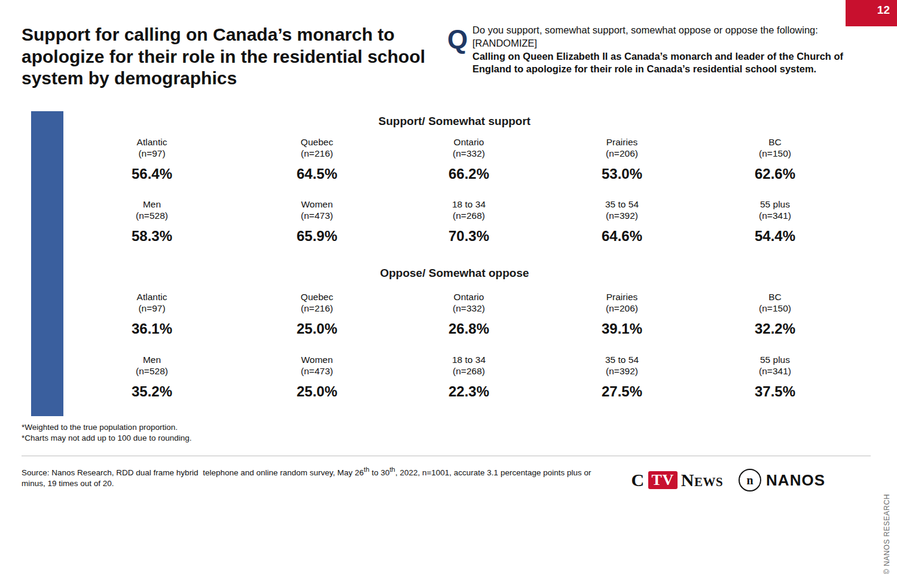12
Support for calling on Canada’s monarch to apologize for their role in the residential school system by demographics
Q
Do you support, somewhat support, somewhat oppose or oppose the following: [RANDOMIZE]
Calling on Queen Elizabeth II as Canada’s monarch and leader of the Church of England to apologize for their role in Canada’s residential school system.
Support/ Somewhat support
Atlantic
(n=97)
56.4%
Quebec
(n=216)
64.5%
Ontario
(n=332)
66.2%
Prairies
(n=206)
53.0%
BC
(n=150)
62.6%
Men
(n=528)
58.3%
Women
(n=473)
65.9%
18 to 34
(n=268)
70.3%
35 to 54
(n=392)
64.6%
55 plus
(n=341)
54.4%
Oppose/ Somewhat oppose
Atlantic
(n=97)
36.1%
Quebec
(n=216)
25.0%
Ontario
(n=332)
26.8%
Prairies
(n=206)
39.1%
BC
(n=150)
32.2%
Men
(n=528)
35.2%
Women
(n=473)
25.0%
18 to 34
(n=268)
22.3%
35 to 54
(n=392)
27.5%
55 plus
(n=341)
37.5%
*Weighted to the true population proportion.
*Charts may not add up to 100 due to rounding.
Source: Nanos Research, RDD dual frame hybrid telephone and online random survey, May 26th to 30th, 2022, n=1001, accurate 3.1 percentage points plus or minus, 19 times out of 20.
CTV News
nNANOS
© NANOS RESEARCH